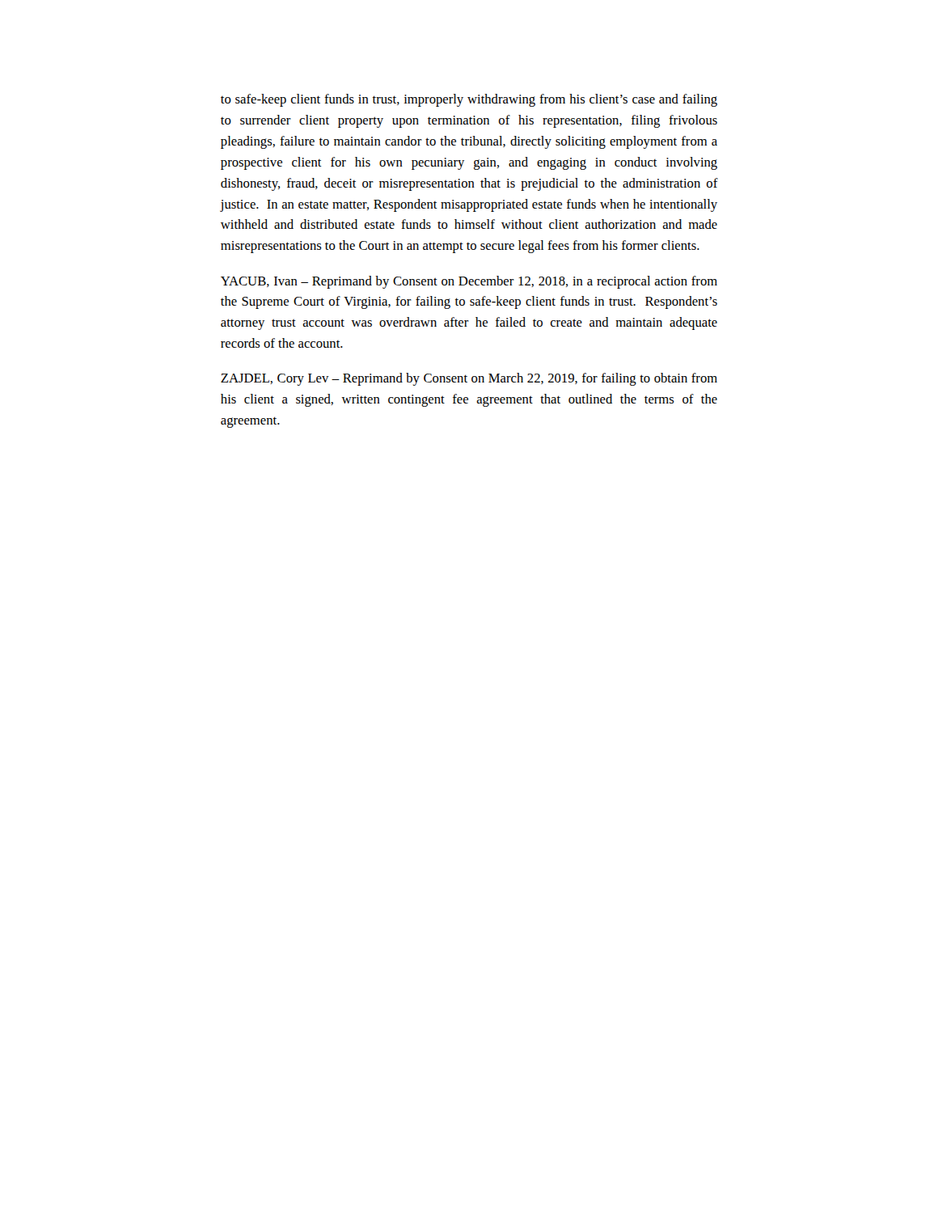to safe-keep client funds in trust, improperly withdrawing from his client’s case and failing to surrender client property upon termination of his representation, filing frivolous pleadings, failure to maintain candor to the tribunal, directly soliciting employment from a prospective client for his own pecuniary gain, and engaging in conduct involving dishonesty, fraud, deceit or misrepresentation that is prejudicial to the administration of justice. In an estate matter, Respondent misappropriated estate funds when he intentionally withheld and distributed estate funds to himself without client authorization and made misrepresentations to the Court in an attempt to secure legal fees from his former clients.
YACUB, Ivan – Reprimand by Consent on December 12, 2018, in a reciprocal action from the Supreme Court of Virginia, for failing to safe-keep client funds in trust. Respondent’s attorney trust account was overdrawn after he failed to create and maintain adequate records of the account.
ZAJDEL, Cory Lev – Reprimand by Consent on March 22, 2019, for failing to obtain from his client a signed, written contingent fee agreement that outlined the terms of the agreement.